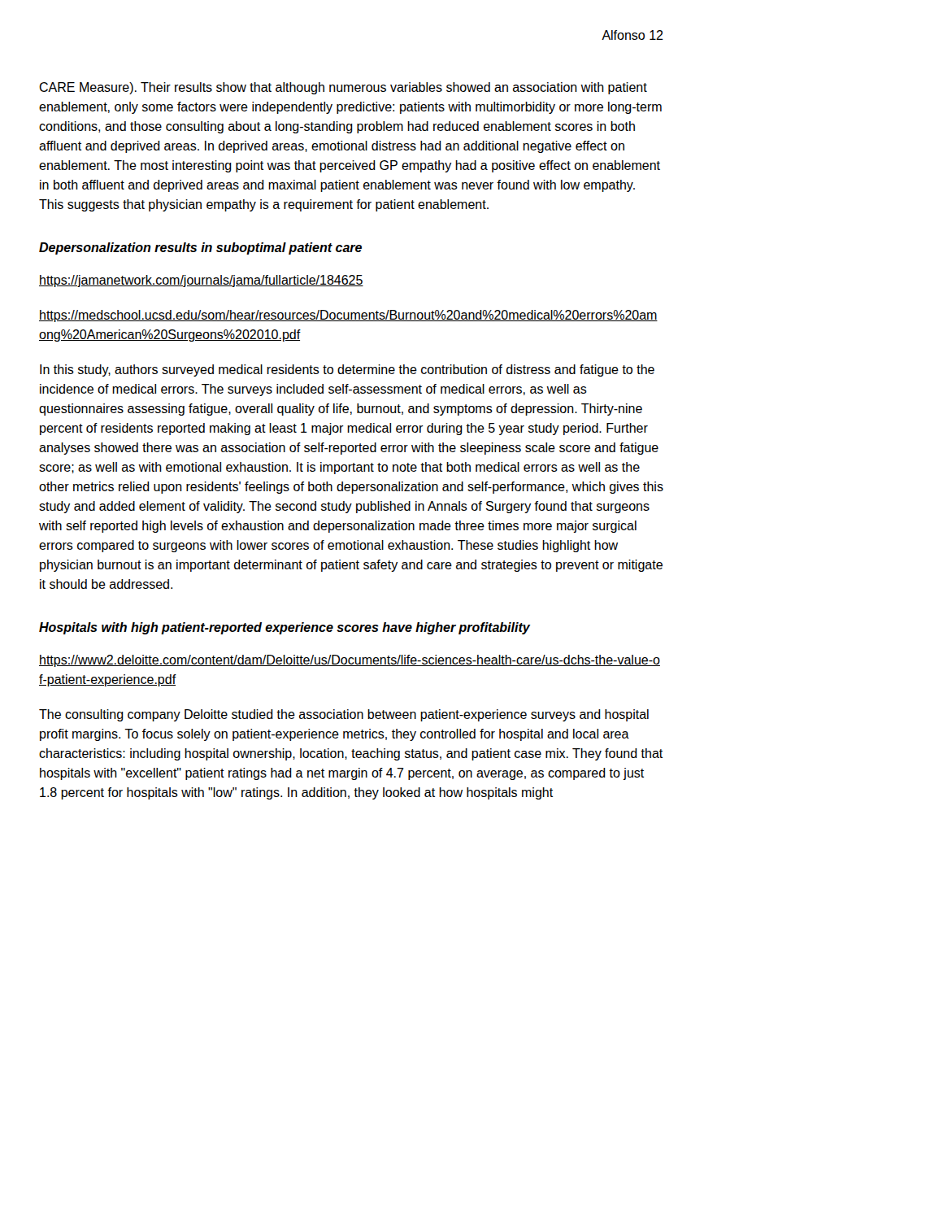Alfonso 12
CARE Measure). Their results show that although numerous variables showed an association with patient enablement, only some factors were independently predictive: patients with multimorbidity or more long-term conditions, and those consulting about a long-standing problem had reduced enablement scores in both affluent and deprived areas. In deprived areas, emotional distress had an additional negative effect on enablement. The most interesting point was that perceived GP empathy had a positive effect on enablement in both affluent and deprived areas and maximal patient enablement was never found with low empathy. This suggests that physician empathy is a requirement for patient enablement.
Depersonalization results in suboptimal patient care
https://jamanetwork.com/journals/jama/fullarticle/184625
https://medschool.ucsd.edu/som/hear/resources/Documents/Burnout%20and%20medical%20errors%20among%20American%20Surgeons%202010.pdf
In this study, authors surveyed medical residents to determine the contribution of distress and fatigue to the incidence of medical errors. The surveys included self-assessment of medical errors, as well as questionnaires assessing fatigue, overall quality of life, burnout, and symptoms of depression. Thirty-nine percent of residents reported making at least 1 major medical error during the 5 year study period. Further analyses showed there was an association of self-reported error with the sleepiness scale score and fatigue score; as well as with emotional exhaustion. It is important to note that both medical errors as well as the other metrics relied upon residents' feelings of both depersonalization and self-performance, which gives this study and added element of validity. The second study published in Annals of Surgery found that surgeons with self reported high levels of exhaustion and depersonalization made three times more major surgical errors compared to surgeons with lower scores of emotional exhaustion. These studies highlight how physician burnout is an important determinant of patient safety and care and strategies to prevent or mitigate it should be addressed.
Hospitals with high patient-reported experience scores have higher profitability
https://www2.deloitte.com/content/dam/Deloitte/us/Documents/life-sciences-health-care/us-dchs-the-value-of-patient-experience.pdf
The consulting company Deloitte studied the association between patient-experience surveys and hospital profit margins. To focus solely on patient-experience metrics, they controlled for hospital and local area characteristics: including hospital ownership, location, teaching status, and patient case mix. They found that hospitals with "excellent" patient ratings had a net margin of 4.7 percent, on average, as compared to just 1.8 percent for hospitals with "low" ratings. In addition, they looked at how hospitals might